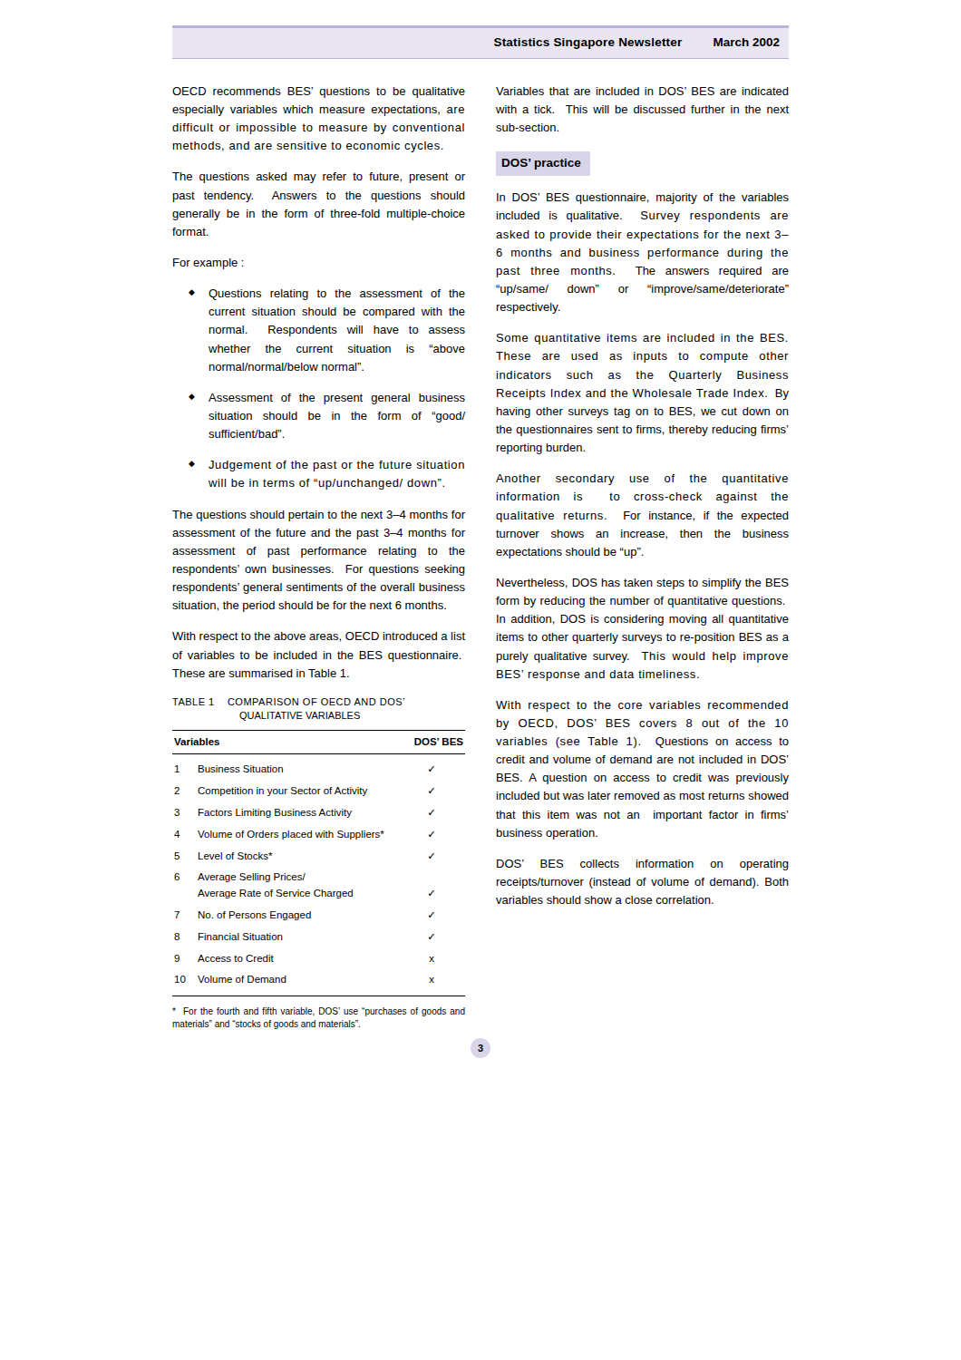Statistics Singapore Newsletter March 2002
OECD recommends BES’ questions to be qualitative especially variables which measure expectations, are difficult or impossible to measure by conventional methods, and are sensitive to economic cycles.
The questions asked may refer to future, present or past tendency. Answers to the questions should generally be in the form of three-fold multiple-choice format.
For example :
Questions relating to the assessment of the current situation should be compared with the normal. Respondents will have to assess whether the current situation is “above normal/normal/below normal”.
Assessment of the present general business situation should be in the form of “good/ sufficient/bad”.
Judgement of the past or the future situation will be in terms of “up/unchanged/ down”.
The questions should pertain to the next 3–4 months for assessment of the future and the past 3–4 months for assessment of past performance relating to the respondents’ own businesses. For questions seeking respondents’ general sentiments of the overall business situation, the period should be for the next 6 months.
With respect to the above areas, OECD introduced a list of variables to be included in the BES questionnaire. These are summarised in Table 1.
TABLE 1 COMPARISON OF OECD AND DOS’
QUALITATIVE VARIABLES
| Variables | DOS’ BES |
| --- | --- |
| 1 | Business Situation | ✓ |
| 2 | Competition in your Sector of Activity | ✓ |
| 3 | Factors Limiting Business Activity | ✓ |
| 4 | Volume of Orders placed with Suppliers* | ✓ |
| 5 | Level of Stocks* | ✓ |
| 6 | Average Selling Prices/ Average Rate of Service Charged | ✓ |
| 7 | No. of Persons Engaged | ✓ |
| 8 | Financial Situation | ✓ |
| 9 | Access to Credit | x |
| 10 | Volume of Demand | x |
*For the fourth and fifth variable, DOS’ use “purchases of goods and materials” and “stocks of goods and materials”.
Variables that are included in DOS’ BES are indicated with a tick. This will be discussed further in the next sub-section.
DOS’ practice
In DOS’ BES questionnaire, majority of the variables included is qualitative. Survey respondents are asked to provide their expectations for the next 3–6 months and business performance during the past three months. The answers required are “up/same/ down” or “improve/same/deteriorate” respectively.
Some quantitative items are included in the BES. These are used as inputs to compute other indicators such as the Quarterly Business Receipts Index and the Wholesale Trade Index. By having other surveys tag on to BES, we cut down on the questionnaires sent to firms, thereby reducing firms’ reporting burden.
Another secondary use of the quantitative information is to cross-check against the qualitative returns. For instance, if the expected turnover shows an increase, then the business expectations should be “up”.
Nevertheless, DOS has taken steps to simplify the BES form by reducing the number of quantitative questions. In addition, DOS is considering moving all quantitative items to other quarterly surveys to re-position BES as a purely qualitative survey. This would help improve BES’ response and data timeliness.
With respect to the core variables recommended by OECD, DOS’ BES covers 8 out of the 10 variables (see Table 1). Questions on access to credit and volume of demand are not included in DOS’ BES. A question on access to credit was previously included but was later removed as most returns showed that this item was not an important factor in firms’ business operation.
DOS’ BES collects information on operating receipts/turnover (instead of volume of demand). Both variables should show a close correlation.
3